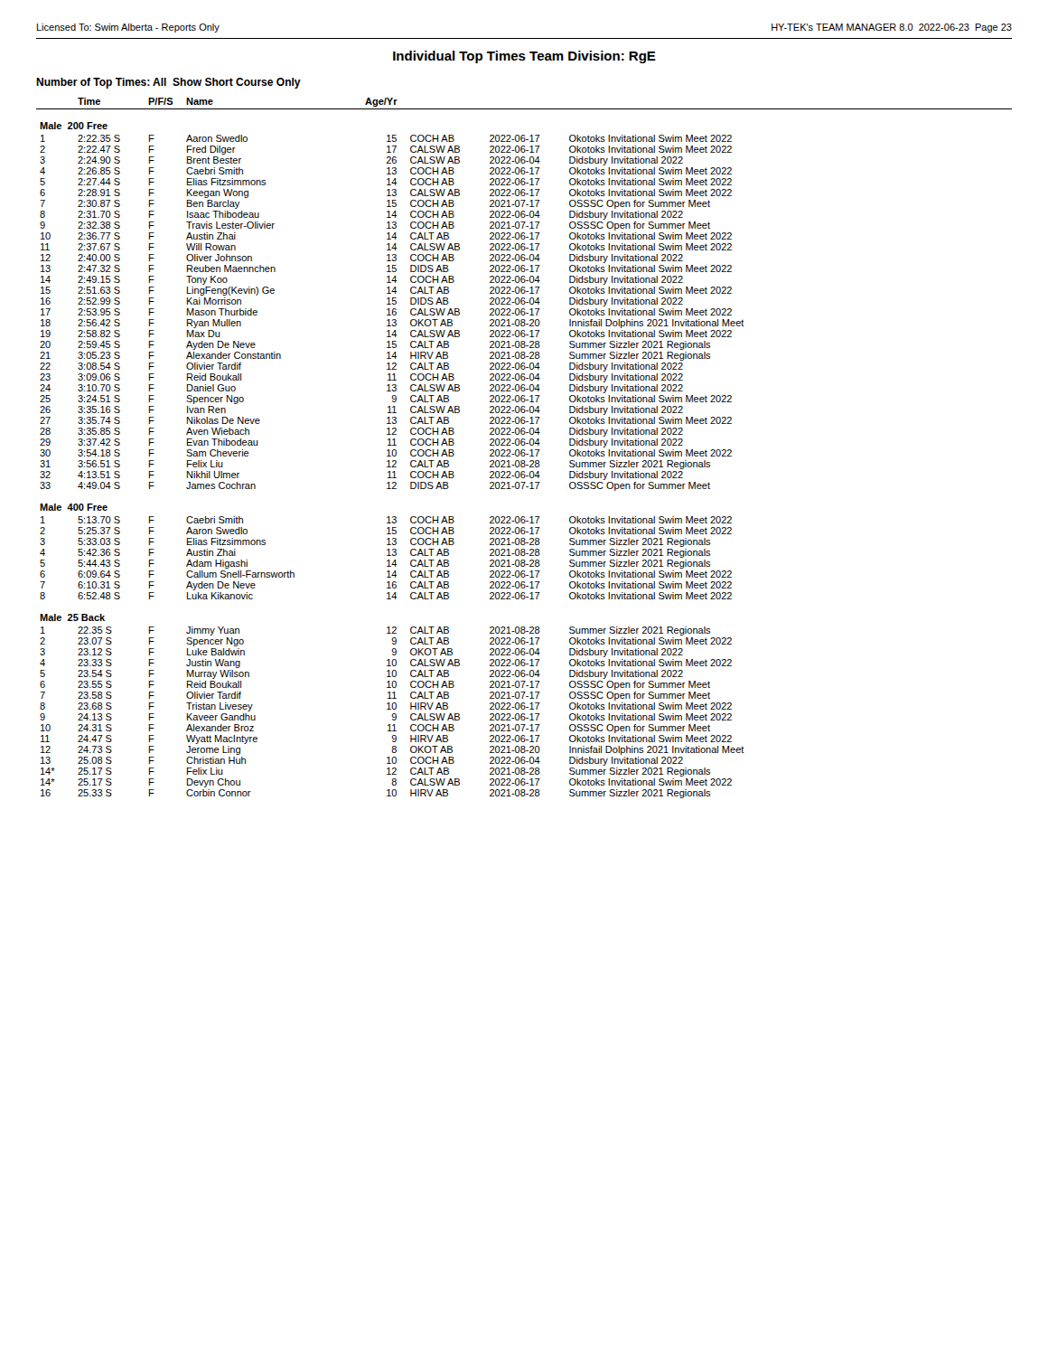Licensed To: Swim Alberta - Reports Only
HY-TEK's TEAM MANAGER 8.0 2022-06-23 Page 23
Individual Top Times Team Division: RgE
Number of Top Times: All Show Short Course Only
| | Time | P/F/S | Name | Age/Yr | | | |
| --- | --- | --- | --- | --- | --- | --- | --- |
| Male 200 Free |
| 1 | 2:22.35 S | F | Aaron Swedlo | 15 | COCH AB | 2022-06-17 | Okotoks Invitational Swim Meet 2022 |
| 2 | 2:22.47 S | F | Fred Dilger | 17 | CALSW AB | 2022-06-17 | Okotoks Invitational Swim Meet 2022 |
| 3 | 2:24.90 S | F | Brent Bester | 26 | CALSW AB | 2022-06-04 | Didsbury Invitational 2022 |
| 4 | 2:26.85 S | F | Caebri Smith | 13 | COCH AB | 2022-06-17 | Okotoks Invitational Swim Meet 2022 |
| 5 | 2:27.44 S | F | Elias Fitzsimmons | 14 | COCH AB | 2022-06-17 | Okotoks Invitational Swim Meet 2022 |
| 6 | 2:28.91 S | F | Keegan Wong | 13 | CALSW AB | 2022-06-17 | Okotoks Invitational Swim Meet 2022 |
| 7 | 2:30.87 S | F | Ben Barclay | 15 | COCH AB | 2021-07-17 | OSSSC Open for Summer Meet |
| 8 | 2:31.70 S | F | Isaac Thibodeau | 14 | COCH AB | 2022-06-04 | Didsbury Invitational 2022 |
| 9 | 2:32.38 S | F | Travis Lester-Olivier | 13 | COCH AB | 2021-07-17 | OSSSC Open for Summer Meet |
| 10 | 2:36.77 S | F | Austin Zhai | 14 | CALT AB | 2022-06-17 | Okotoks Invitational Swim Meet 2022 |
| 11 | 2:37.67 S | F | Will Rowan | 14 | CALSW AB | 2022-06-17 | Okotoks Invitational Swim Meet 2022 |
| 12 | 2:40.00 S | F | Oliver Johnson | 13 | COCH AB | 2022-06-04 | Didsbury Invitational 2022 |
| 13 | 2:47.32 S | F | Reuben Maennchen | 15 | DIDS AB | 2022-06-17 | Okotoks Invitational Swim Meet 2022 |
| 14 | 2:49.15 S | F | Tony Koo | 14 | COCH AB | 2022-06-04 | Didsbury Invitational 2022 |
| 15 | 2:51.63 S | F | LingFeng(Kevin) Ge | 14 | CALT AB | 2022-06-17 | Okotoks Invitational Swim Meet 2022 |
| 16 | 2:52.99 S | F | Kai Morrison | 15 | DIDS AB | 2022-06-04 | Didsbury Invitational 2022 |
| 17 | 2:53.95 S | F | Mason Thurbide | 16 | CALSW AB | 2022-06-17 | Okotoks Invitational Swim Meet 2022 |
| 18 | 2:56.42 S | F | Ryan Mullen | 13 | OKOT AB | 2021-08-20 | Innisfail Dolphins 2021 Invitational Meet |
| 19 | 2:58.82 S | F | Max Du | 14 | CALSW AB | 2022-06-17 | Okotoks Invitational Swim Meet 2022 |
| 20 | 2:59.45 S | F | Ayden De Neve | 15 | CALT AB | 2021-08-28 | Summer Sizzler 2021 Regionals |
| 21 | 3:05.23 S | F | Alexander Constantin | 14 | HIRV AB | 2021-08-28 | Summer Sizzler 2021 Regionals |
| 22 | 3:08.54 S | F | Olivier Tardif | 12 | CALT AB | 2022-06-04 | Didsbury Invitational 2022 |
| 23 | 3:09.06 S | F | Reid Boukall | 11 | COCH AB | 2022-06-04 | Didsbury Invitational 2022 |
| 24 | 3:10.70 S | F | Daniel Guo | 13 | CALSW AB | 2022-06-04 | Didsbury Invitational 2022 |
| 25 | 3:24.51 S | F | Spencer Ngo | 9 | CALT AB | 2022-06-17 | Okotoks Invitational Swim Meet 2022 |
| 26 | 3:35.16 S | F | Ivan Ren | 11 | CALSW AB | 2022-06-04 | Didsbury Invitational 2022 |
| 27 | 3:35.74 S | F | Nikolas De Neve | 13 | CALT AB | 2022-06-17 | Okotoks Invitational Swim Meet 2022 |
| 28 | 3:35.85 S | F | Aven Wiebach | 12 | COCH AB | 2022-06-04 | Didsbury Invitational 2022 |
| 29 | 3:37.42 S | F | Evan Thibodeau | 11 | COCH AB | 2022-06-04 | Didsbury Invitational 2022 |
| 30 | 3:54.18 S | F | Sam Cheverie | 10 | COCH AB | 2022-06-17 | Okotoks Invitational Swim Meet 2022 |
| 31 | 3:56.51 S | F | Felix Liu | 12 | CALT AB | 2021-08-28 | Summer Sizzler 2021 Regionals |
| 32 | 4:13.51 S | F | Nikhil Ulmer | 11 | COCH AB | 2022-06-04 | Didsbury Invitational 2022 |
| 33 | 4:49.04 S | F | James Cochran | 12 | DIDS AB | 2021-07-17 | OSSSC Open for Summer Meet |
| Male 400 Free |
| 1 | 5:13.70 S | F | Caebri Smith | 13 | COCH AB | 2022-06-17 | Okotoks Invitational Swim Meet 2022 |
| 2 | 5:25.37 S | F | Aaron Swedlo | 15 | COCH AB | 2022-06-17 | Okotoks Invitational Swim Meet 2022 |
| 3 | 5:33.03 S | F | Elias Fitzsimmons | 13 | COCH AB | 2021-08-28 | Summer Sizzler 2021 Regionals |
| 4 | 5:42.36 S | F | Austin Zhai | 13 | CALT AB | 2021-08-28 | Summer Sizzler 2021 Regionals |
| 5 | 5:44.43 S | F | Adam Higashi | 14 | CALT AB | 2021-08-28 | Summer Sizzler 2021 Regionals |
| 6 | 6:09.64 S | F | Callum Snell-Farnsworth | 14 | CALT AB | 2022-06-17 | Okotoks Invitational Swim Meet 2022 |
| 7 | 6:10.31 S | F | Ayden De Neve | 16 | CALT AB | 2022-06-17 | Okotoks Invitational Swim Meet 2022 |
| 8 | 6:52.48 S | F | Luka Kikanovic | 14 | CALT AB | 2022-06-17 | Okotoks Invitational Swim Meet 2022 |
| Male 25 Back |
| 1 | 22.35 S | F | Jimmy Yuan | 12 | CALT AB | 2021-08-28 | Summer Sizzler 2021 Regionals |
| 2 | 23.07 S | F | Spencer Ngo | 9 | CALT AB | 2022-06-17 | Okotoks Invitational Swim Meet 2022 |
| 3 | 23.12 S | F | Luke Baldwin | 9 | OKOT AB | 2022-06-04 | Didsbury Invitational 2022 |
| 4 | 23.33 S | F | Justin Wang | 10 | CALSW AB | 2022-06-17 | Okotoks Invitational Swim Meet 2022 |
| 5 | 23.54 S | F | Murray Wilson | 10 | CALT AB | 2022-06-04 | Didsbury Invitational 2022 |
| 6 | 23.55 S | F | Reid Boukall | 10 | COCH AB | 2021-07-17 | OSSSC Open for Summer Meet |
| 7 | 23.58 S | F | Olivier Tardif | 11 | CALT AB | 2021-07-17 | OSSSC Open for Summer Meet |
| 8 | 23.68 S | F | Tristan Livesey | 10 | HIRV AB | 2022-06-17 | Okotoks Invitational Swim Meet 2022 |
| 9 | 24.13 S | F | Kaveer Gandhu | 9 | CALSW AB | 2022-06-17 | Okotoks Invitational Swim Meet 2022 |
| 10 | 24.31 S | F | Alexander Broz | 11 | COCH AB | 2021-07-17 | OSSSC Open for Summer Meet |
| 11 | 24.47 S | F | Wyatt MacIntyre | 9 | HIRV AB | 2022-06-17 | Okotoks Invitational Swim Meet 2022 |
| 12 | 24.73 S | F | Jerome Ling | 8 | OKOT AB | 2021-08-20 | Innisfail Dolphins 2021 Invitational Meet |
| 13 | 25.08 S | F | Christian Huh | 10 | COCH AB | 2022-06-04 | Didsbury Invitational 2022 |
| 14* | 25.17 S | F | Felix Liu | 12 | CALT AB | 2021-08-28 | Summer Sizzler 2021 Regionals |
| 14* | 25.17 S | F | Devyn Chou | 8 | CALSW AB | 2022-06-17 | Okotoks Invitational Swim Meet 2022 |
| 16 | 25.33 S | F | Corbin Connor | 10 | HIRV AB | 2021-08-28 | Summer Sizzler 2021 Regionals |